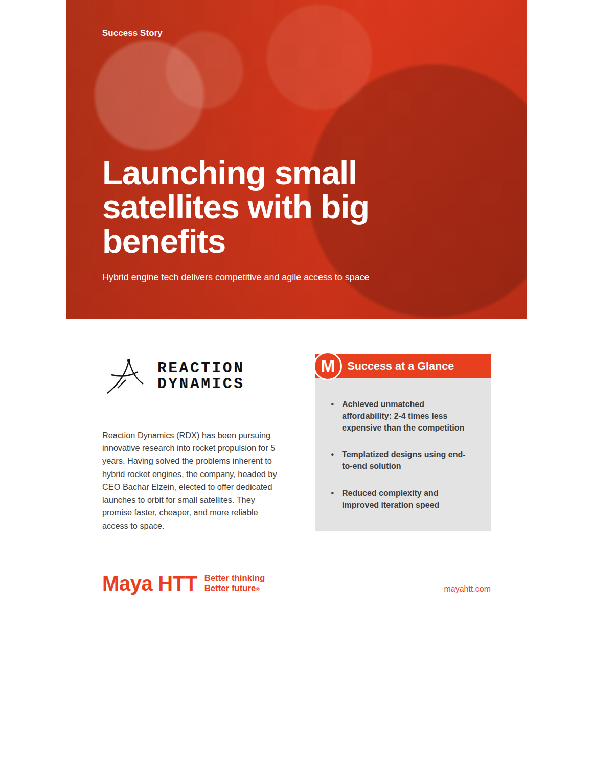Success Story
Launching small satellites with big benefits
Hybrid engine tech delivers competitive and agile access to space
Reaction
Dynamics
Reaction Dynamics (RDX) has been pursuing innovative research into rocket propulsion for 5 years. Having solved the problems inherent to hybrid rocket engines, the company, headed by CEO Bachar Elzein, elected to offer dedicated launches to orbit for small satellites. They promise faster, cheaper, and more reliable access to space.
M
Success at a Glance
•Achieved unmatched affordability: 2-4 times less expensive than the competition
•Templatized designs using end-to-end solution
•Reduced complexity and improved iteration speed
Maya HTT Better thinking
Better future®
mayahtt.com